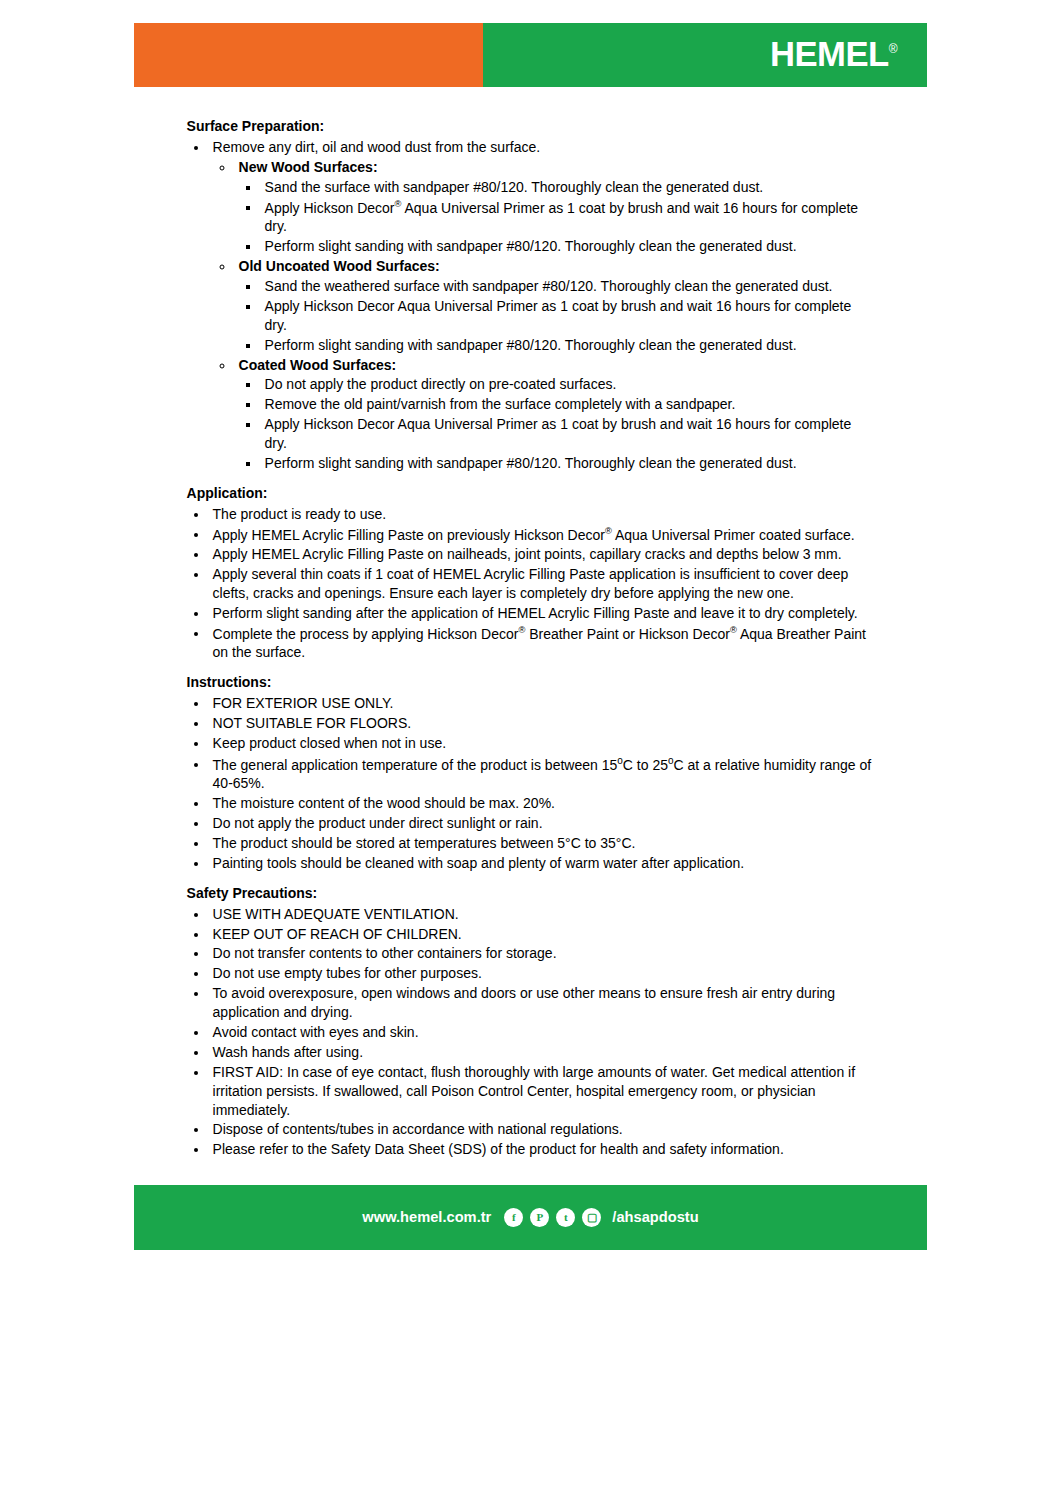HEMEL®
Surface Preparation:
Remove any dirt, oil and wood dust from the surface.
New Wood Surfaces:
Sand the surface with sandpaper #80/120. Thoroughly clean the generated dust.
Apply Hickson Decor® Aqua Universal Primer as 1 coat by brush and wait 16 hours for complete dry.
Perform slight sanding with sandpaper #80/120. Thoroughly clean the generated dust.
Old Uncoated Wood Surfaces:
Sand the weathered surface with sandpaper #80/120. Thoroughly clean the generated dust.
Apply Hickson Decor Aqua Universal Primer as 1 coat by brush and wait 16 hours for complete dry.
Perform slight sanding with sandpaper #80/120. Thoroughly clean the generated dust.
Coated Wood Surfaces:
Do not apply the product directly on pre-coated surfaces.
Remove the old paint/varnish from the surface completely with a sandpaper.
Apply Hickson Decor Aqua Universal Primer as 1 coat by brush and wait 16 hours for complete dry.
Perform slight sanding with sandpaper #80/120. Thoroughly clean the generated dust.
Application:
The product is ready to use.
Apply HEMEL Acrylic Filling Paste on previously Hickson Decor® Aqua Universal Primer coated surface.
Apply HEMEL Acrylic Filling Paste on nailheads, joint points, capillary cracks and depths below 3 mm.
Apply several thin coats if 1 coat of HEMEL Acrylic Filling Paste application is insufficient to cover deep clefts, cracks and openings. Ensure each layer is completely dry before applying the new one.
Perform slight sanding after the application of HEMEL Acrylic Filling Paste and leave it to dry completely.
Complete the process by applying Hickson Decor® Breather Paint or Hickson Decor® Aqua Breather Paint on the surface.
Instructions:
FOR EXTERIOR USE ONLY.
NOT SUITABLE FOR FLOORS.
Keep product closed when not in use.
The general application temperature of the product is between 15o C to 25o C at a relative humidity range of 40-65%.
The moisture content of the wood should be max. 20%.
Do not apply the product under direct sunlight or rain.
The product should be stored at temperatures between 5°C to 35°C.
Painting tools should be cleaned with soap and plenty of warm water after application.
Safety Precautions:
USE WITH ADEQUATE VENTILATION.
KEEP OUT OF REACH OF CHILDREN.
Do not transfer contents to other containers for storage.
Do not use empty tubes for other purposes.
To avoid overexposure, open windows and doors or use other means to ensure fresh air entry during application and drying.
Avoid contact with eyes and skin.
Wash hands after using.
FIRST AID: In case of eye contact, flush thoroughly with large amounts of water. Get medical attention if irritation persists. If swallowed, call Poison Control Center, hospital emergency room, or physician immediately.
Dispose of contents/tubes in accordance with national regulations.
Please refer to the Safety Data Sheet (SDS) of the product for health and safety information.
www.hemel.com.tr f P t ▢ /ahsapdostu